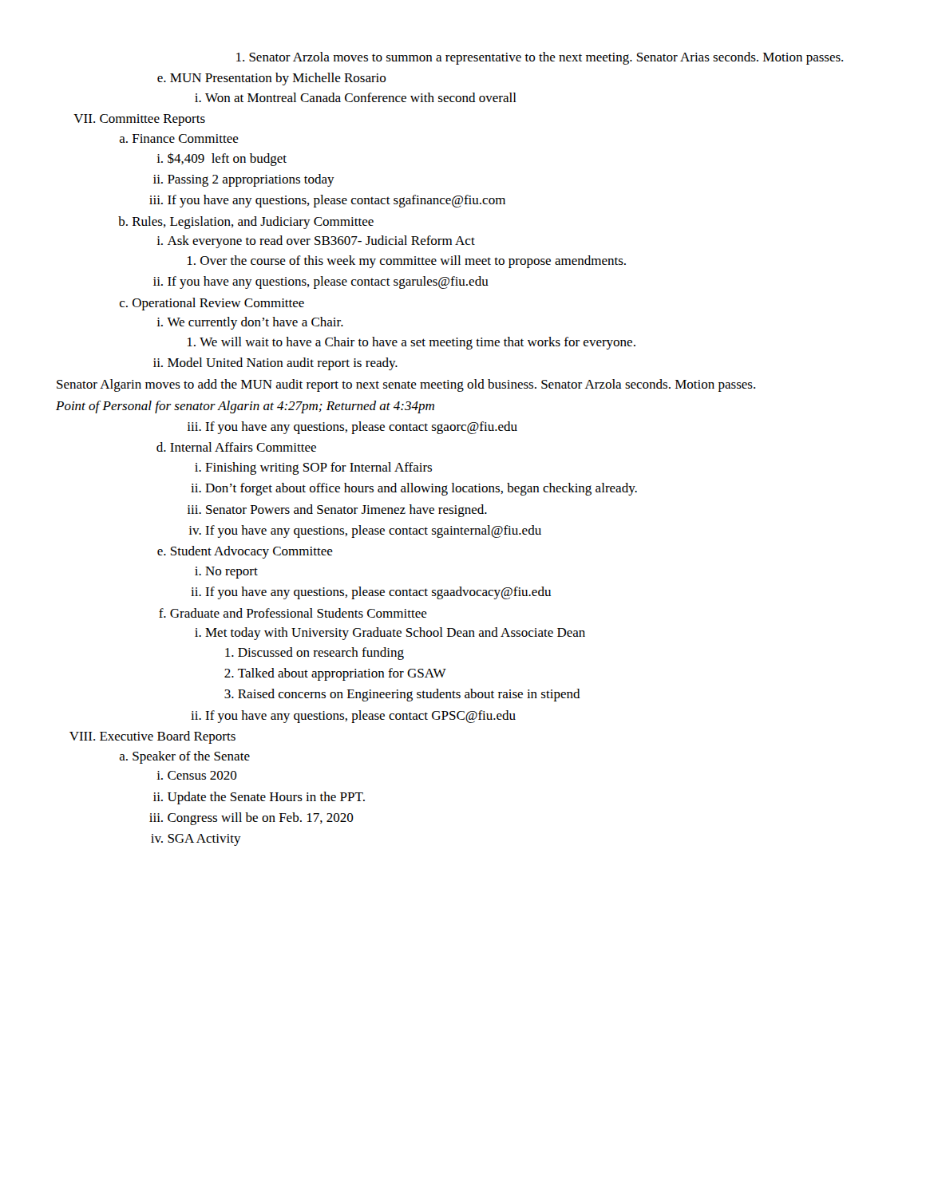Senator Arzola moves to summon a representative to the next meeting. Senator Arias seconds. Motion passes.
MUN Presentation by Michelle Rosario
Won at Montreal Canada Conference with second overall
Committee Reports
Finance Committee
$4,409 left on budget
Passing 2 appropriations today
If you have any questions, please contact sgafinance@fiu.com
Rules, Legislation, and Judiciary Committee
Ask everyone to read over SB3607- Judicial Reform Act
Over the course of this week my committee will meet to propose amendments.
If you have any questions, please contact sgarules@fiu.edu
Operational Review Committee
We currently don’t have a Chair.
We will wait to have a Chair to have a set meeting time that works for everyone.
Model United Nation audit report is ready.
Senator Algarin moves to add the MUN audit report to next senate meeting old business. Senator Arzola seconds. Motion passes.
Point of Personal for senator Algarin at 4:27pm; Returned at 4:34pm
If you have any questions, please contact sgaorc@fiu.edu
Internal Affairs Committee
Finishing writing SOP for Internal Affairs
Don’t forget about office hours and allowing locations, began checking already.
Senator Powers and Senator Jimenez have resigned.
If you have any questions, please contact sgainternal@fiu.edu
Student Advocacy Committee
No report
If you have any questions, please contact sgaadvocacy@fiu.edu
Graduate and Professional Students Committee
Met today with University Graduate School Dean and Associate Dean
Discussed on research funding
Talked about appropriation for GSAW
Raised concerns on Engineering students about raise in stipend
If you have any questions, please contact GPSC@fiu.edu
Executive Board Reports
Speaker of the Senate
Census 2020
Update the Senate Hours in the PPT.
Congress will be on Feb. 17, 2020
SGA Activity